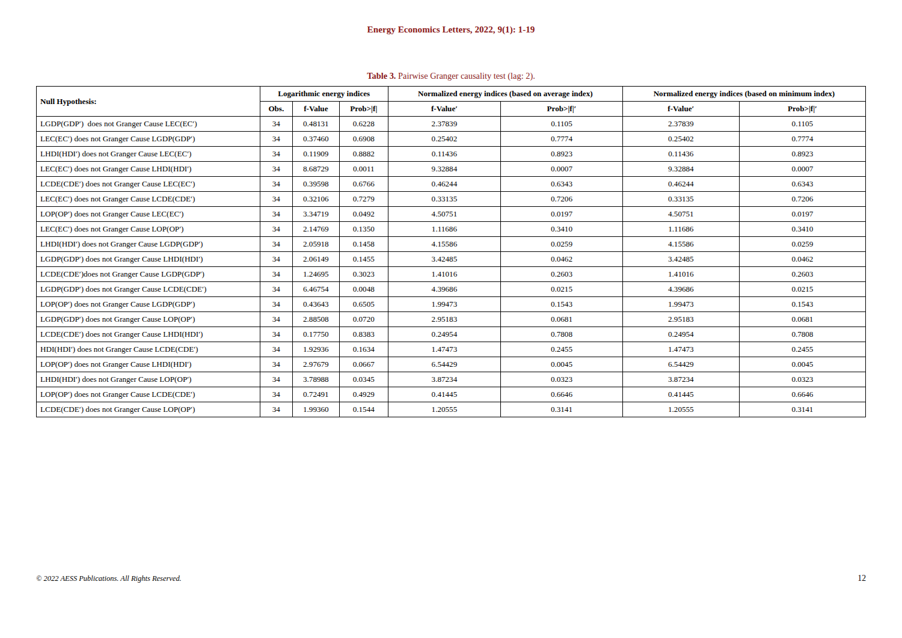Energy Economics Letters, 2022, 9(1): 1-19
Table 3. Pairwise Granger causality test (lag: 2).
| Null Hypothesis: | Logarithmic energy indices | Normalized energy indices (based on average index) | Normalized energy indices (based on minimum index) |
| --- | --- | --- | --- |
| Obs. | f-Value | Prob>/f/ | f-Value′ | Prob>/f/′ | f-Value′ | Prob>/f/′ |
| LGDP(GDP′) does not Granger Cause LEC(EC′) | 34 | 0.48131 | 0.6228 | 2.37839 | 0.1105 | 2.37839 | 0.1105 |
| LEC(EC′) does not Granger Cause LGDP(GDP′) | 34 | 0.37460 | 0.6908 | 0.25402 | 0.7774 | 0.25402 | 0.7774 |
| LHDI(HDI′) does not Granger Cause LEC(EC′) | 34 | 0.11909 | 0.8882 | 0.11436 | 0.8923 | 0.11436 | 0.8923 |
| LEC(EC′) does not Granger Cause LHDI(HDI′) | 34 | 8.68729 | 0.0011 | 9.32884 | 0.0007 | 9.32884 | 0.0007 |
| LCDE(CDE′) does not Granger Cause LEC(EC′) | 34 | 0.39598 | 0.6766 | 0.46244 | 0.6343 | 0.46244 | 0.6343 |
| LEC(EC′) does not Granger Cause LCDE(CDE′) | 34 | 0.32106 | 0.7279 | 0.33135 | 0.7206 | 0.33135 | 0.7206 |
| LOP(OP′) does not Granger Cause LEC(EC′) | 34 | 3.34719 | 0.0492 | 4.50751 | 0.0197 | 4.50751 | 0.0197 |
| LEC(EC′) does not Granger Cause LOP(OP′) | 34 | 2.14769 | 0.1350 | 1.11686 | 0.3410 | 1.11686 | 0.3410 |
| LHDI(HDI′) does not Granger Cause LGDP(GDP′) | 34 | 2.05918 | 0.1458 | 4.15586 | 0.0259 | 4.15586 | 0.0259 |
| LGDP(GDP′) does not Granger Cause LHDI(HDI′) | 34 | 2.06149 | 0.1455 | 3.42485 | 0.0462 | 3.42485 | 0.0462 |
| LCDE(CDE′)does not Granger Cause LGDP(GDP′) | 34 | 1.24695 | 0.3023 | 1.41016 | 0.2603 | 1.41016 | 0.2603 |
| LGDP(GDP′) does not Granger Cause LCDE(CDE′) | 34 | 6.46754 | 0.0048 | 4.39686 | 0.0215 | 4.39686 | 0.0215 |
| LOP(OP′) does not Granger Cause LGDP(GDP′) | 34 | 0.43643 | 0.6505 | 1.99473 | 0.1543 | 1.99473 | 0.1543 |
| LGDP(GDP′) does not Granger Cause LOP(OP′) | 34 | 2.88508 | 0.0720 | 2.95183 | 0.0681 | 2.95183 | 0.0681 |
| LCDE(CDE′) does not Granger Cause LHDI(HDI′) | 34 | 0.17750 | 0.8383 | 0.24954 | 0.7808 | 0.24954 | 0.7808 |
| HDI(HDI′) does not Granger Cause LCDE(CDE′) | 34 | 1.92936 | 0.1634 | 1.47473 | 0.2455 | 1.47473 | 0.2455 |
| LOP(OP′) does not Granger Cause LHDI(HDI′) | 34 | 2.97679 | 0.0667 | 6.54429 | 0.0045 | 6.54429 | 0.0045 |
| LHDI(HDI′) does not Granger Cause LOP(OP′) | 34 | 3.78988 | 0.0345 | 3.87234 | 0.0323 | 3.87234 | 0.0323 |
| LOP(OP′) does not Granger Cause LCDE(CDE′) | 34 | 0.72491 | 0.4929 | 0.41445 | 0.6646 | 0.41445 | 0.6646 |
| LCDE(CDE′) does not Granger Cause LOP(OP′) | 34 | 1.99360 | 0.1544 | 1.20555 | 0.3141 | 1.20555 | 0.3141 |
© 2022 AESS Publications. All Rights Reserved. 12